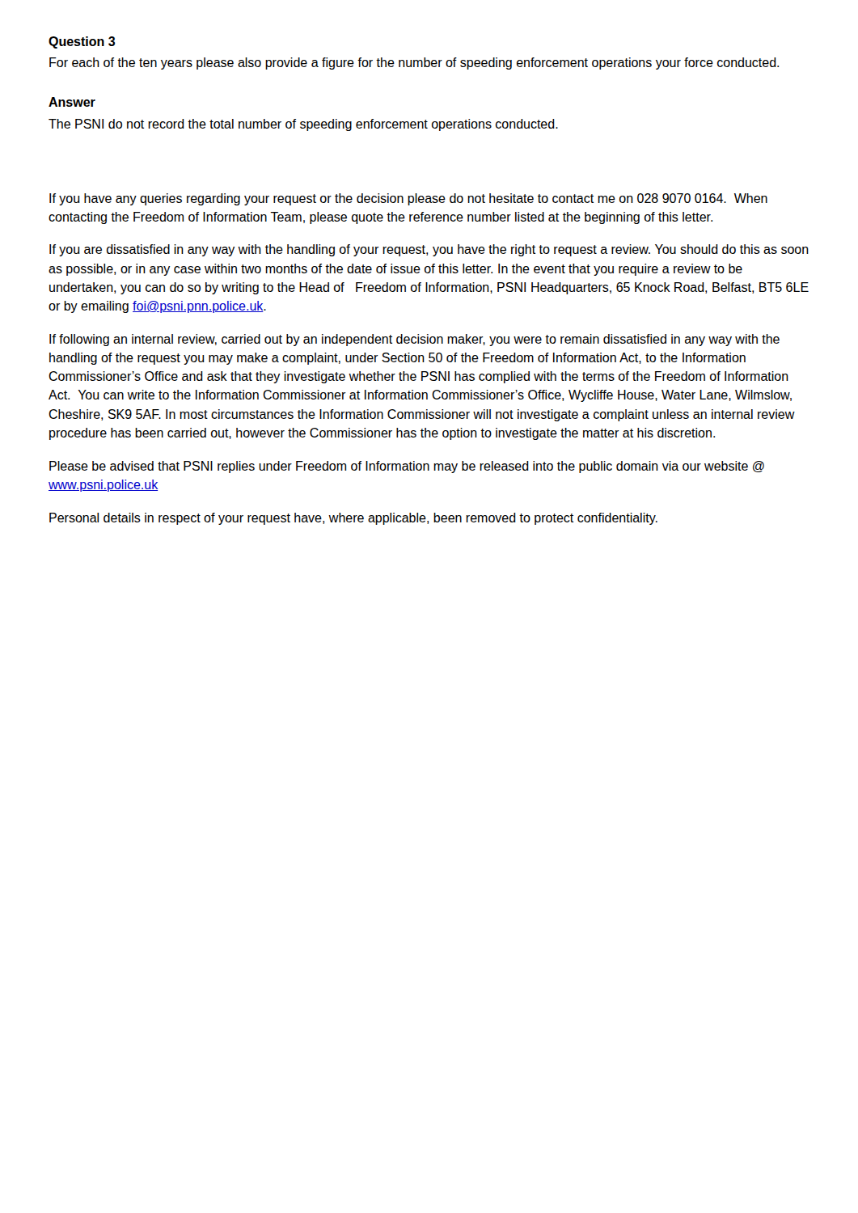Question 3
For each of the ten years please also provide a figure for the number of speeding enforcement operations your force conducted.
Answer
The PSNI do not record the total number of speeding enforcement operations conducted.
If you have any queries regarding your request or the decision please do not hesitate to contact me on 028 9070 0164. When contacting the Freedom of Information Team, please quote the reference number listed at the beginning of this letter.
If you are dissatisfied in any way with the handling of your request, you have the right to request a review. You should do this as soon as possible, or in any case within two months of the date of issue of this letter. In the event that you require a review to be undertaken, you can do so by writing to the Head of Freedom of Information, PSNI Headquarters, 65 Knock Road, Belfast, BT5 6LE or by emailing foi@psni.pnn.police.uk.
If following an internal review, carried out by an independent decision maker, you were to remain dissatisfied in any way with the handling of the request you may make a complaint, under Section 50 of the Freedom of Information Act, to the Information Commissioner’s Office and ask that they investigate whether the PSNI has complied with the terms of the Freedom of Information Act. You can write to the Information Commissioner at Information Commissioner’s Office, Wycliffe House, Water Lane, Wilmslow, Cheshire, SK9 5AF. In most circumstances the Information Commissioner will not investigate a complaint unless an internal review procedure has been carried out, however the Commissioner has the option to investigate the matter at his discretion.
Please be advised that PSNI replies under Freedom of Information may be released into the public domain via our website @ www.psni.police.uk
Personal details in respect of your request have, where applicable, been removed to protect confidentiality.